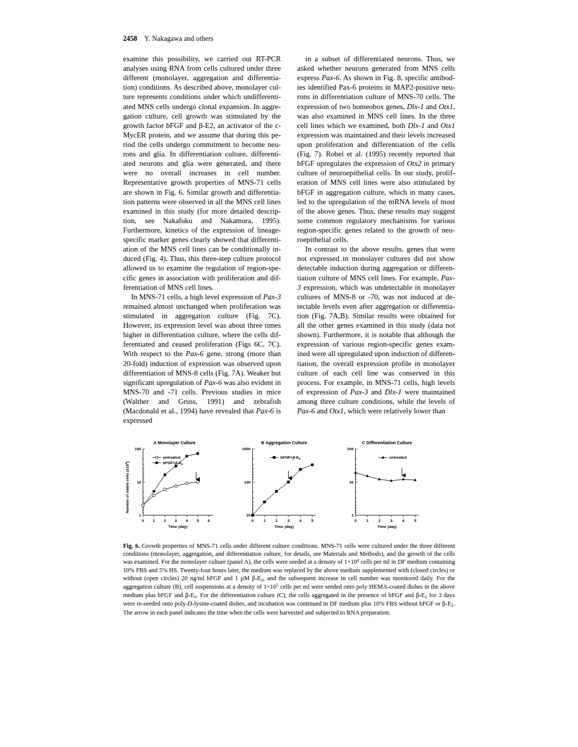2458 Y. Nakagawa and others
examine this possibility, we carried out RT-PCR analyses using RNA from cells cultured under three different (monolayer, aggregation and differentiation) conditions. As described above, monolayer culture represents conditions under which undifferentiated MNS cells undergo clonal expansion. In aggregation culture, cell growth was stimulated by the growth factor bFGF and β-E2, an activator of the c-MycER protein, and we assume that during this period the cells undergo commitment to become neurons and glia. In differentiation culture, differentiated neurons and glia were generated, and there were no overall increases in cell number. Representative growth properties of MNS-71 cells are shown in Fig. 6. Similar growth and differentiation patterns were observed in all the MNS cell lines examined in this study (for more detailed description, see Nakafuku and Nakamura, 1995). Furthermore, kinetics of the expression of lineage-specific marker genes clearly showed that differentiation of the MNS cell lines can be conditionally induced (Fig. 4). Thus, this three-step culture protocol allowed us to examine the regulation of region-specific genes in association with proliferation and differentiation of MNS cell lines.
In MNS-71 cells, a high level expression of Pax-3 remained almost unchanged when proliferation was stimulated in aggregation culture (Fig. 7C). However, its expression level was about three times higher in differentiation culture, where the cells differentiated and ceased proliferation (Figs 6C, 7C). With respect to the Pax-6 gene, strong (more than 20-fold) induction of expression was observed upon differentiation of MNS-8 cells (Fig. 7A). Weaker but significant upregulation of Pax-6 was also evident in MNS-70 and -71 cells. Previous studies in mice (Walther and Gruss, 1991) and zebrafish (Macdonald et al., 1994) have revealed that Pax-6 is expressed
in a subset of differentiated neurons. Thus, we asked whether neurons generated from MNS cells express Pax-6. As shown in Fig. 8, specific antibodies identified Pax-6 proteins in MAP2-positive neurons in differentiation culture of MNS-70 cells. The expression of two homeobox genes, Dlx-1 and Otx1, was also examined in MNS cell lines. In the three cell lines which we examined, both Dlx-1 and Otx1 expression was maintained and their levels increased upon proliferation and differentiation of the cells (Fig. 7). Robel et al. (1995) recently reported that bFGF upregulates the expression of Otx2 in primary culture of neuroepithelial cells. In our study, proliferation of MNS cell lines were also stimulated by bFGF in aggregation culture, which in many cases, led to the upregulation of the mRNA levels of most of the above genes. Thus, these results may suggest some common regulatory mechanisms for various region-specific genes related to the growth of neuroepithelial cells.
In contrast to the above results, genes that were not expressed in monolayer cultures did not show detectable induction during aggregation or differentiation culture of MNS cell lines. For example, Pax-3 expression, which was undetectable in monolayer cultures of MNS-8 or -70, was not induced at detectable levels even after aggregation or differentiation (Fig. 7A,B). Similar results were obtained for all the other genes examined in this study (data not shown). Furthermore, it is notable that although the expression of various region-specific genes examined were all upregulated upon induction of differentiation, the overall expression profile in monolayer culture of each cell line was conserved in this process. For example, in MNS-71 cells, high levels of expression of Pax-3 and Dlx-1 were maintained among three culture conditions, while the levels of Pax-6 and Otx1, which were relatively lower than
A Monolayer Culture 100 1 10 0 1 2 3 4 5 6 Time (day) untreated bFGF+β-E2 Number of viable cells (x104) B Aggregation Culture 1000 100 10 0 1 2 3 4 5 Time (day) bFGF+β-E2 C Differentiation Culture 100 10 1 0 1 2 3 4 5 Time (day) untreated
Fig. 6. Growth properties of MNS-71 cells under different culture conditions. MNS-71 cells were cultured under the three different conditions (monolayer, aggregation, and differentiation culture, for details, see Materials and Methods), and the growth of the cells was examined. For the monolayer culture (panel A), the cells were seeded at a density of 1×104 cells per ml in DF medium containing 10% FBS and 5% HS. Twenty-four hours later, the medium was replaced by the above medium supplemented with (closed circles) or without (open circles) 20 ng/ml bFGF and 1 µM β-E2, and the subsequent increase in cell number was monitored daily. For the aggregation culture (B), cell suspensions at a density of 1×105 cells per ml were seeded onto poly HEMA-coated dishes in the above medium plus bFGF and β-E2. For the differentiation culture (C), the cells aggregated in the presence of bFGF and β-E2 for 3 days were re-seeded onto poly-D-lysine-coated dishes, and incubation was continued in DF medium plus 10% FBS without bFGF or β-E2. The arrow in each panel indicates the time when the cells were harvested and subjected to RNA preparation.